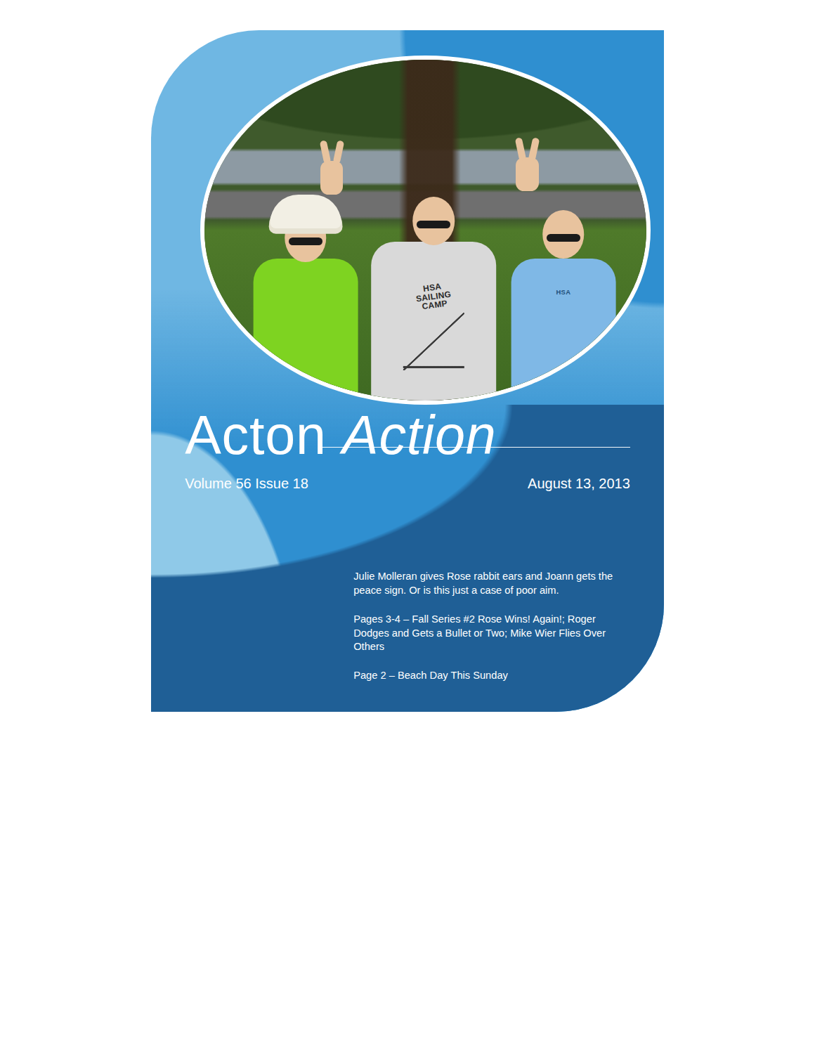HSA
SAILING
CAMP
HSA
Acton Action
Volume 56 Issue 18 August 13, 2013
Julie Molleran gives Rose rabbit ears and Joann gets the peace sign. Or is this just a case of poor aim.
Pages 3-4 – Fall Series #2 Rose Wins! Again!; Roger Dodges and Gets a Bullet or Two; Mike Wier Flies Over Others
Page 2 – Beach Day This Sunday